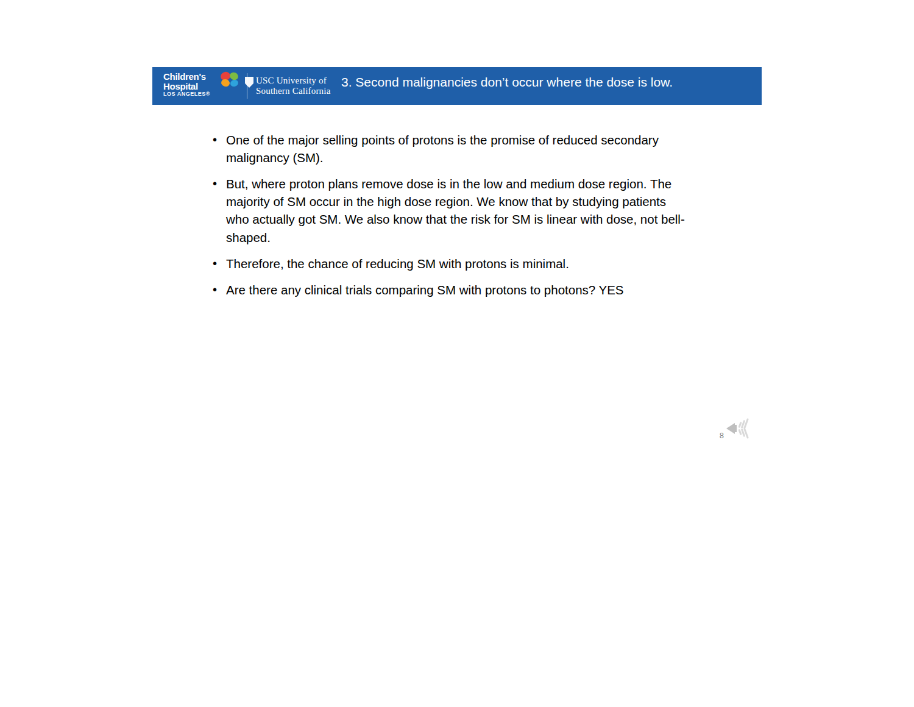Children's
Hospital
LOS ANGELES®
USC University of
Southern California
3. Second malignancies don’t occur where the dose is low.
One of the major selling points of protons is the promise of reduced secondary malignancy (SM).
But, where proton plans remove dose is in the low and medium dose region. The majority of SM occur in the high dose region. We know that by studying patients who actually got SM. We also know that the risk for SM is linear with dose, not bell-shaped.
Therefore, the chance of reducing SM with protons is minimal.
Are there any clinical trials comparing SM with protons to photons? YES
8